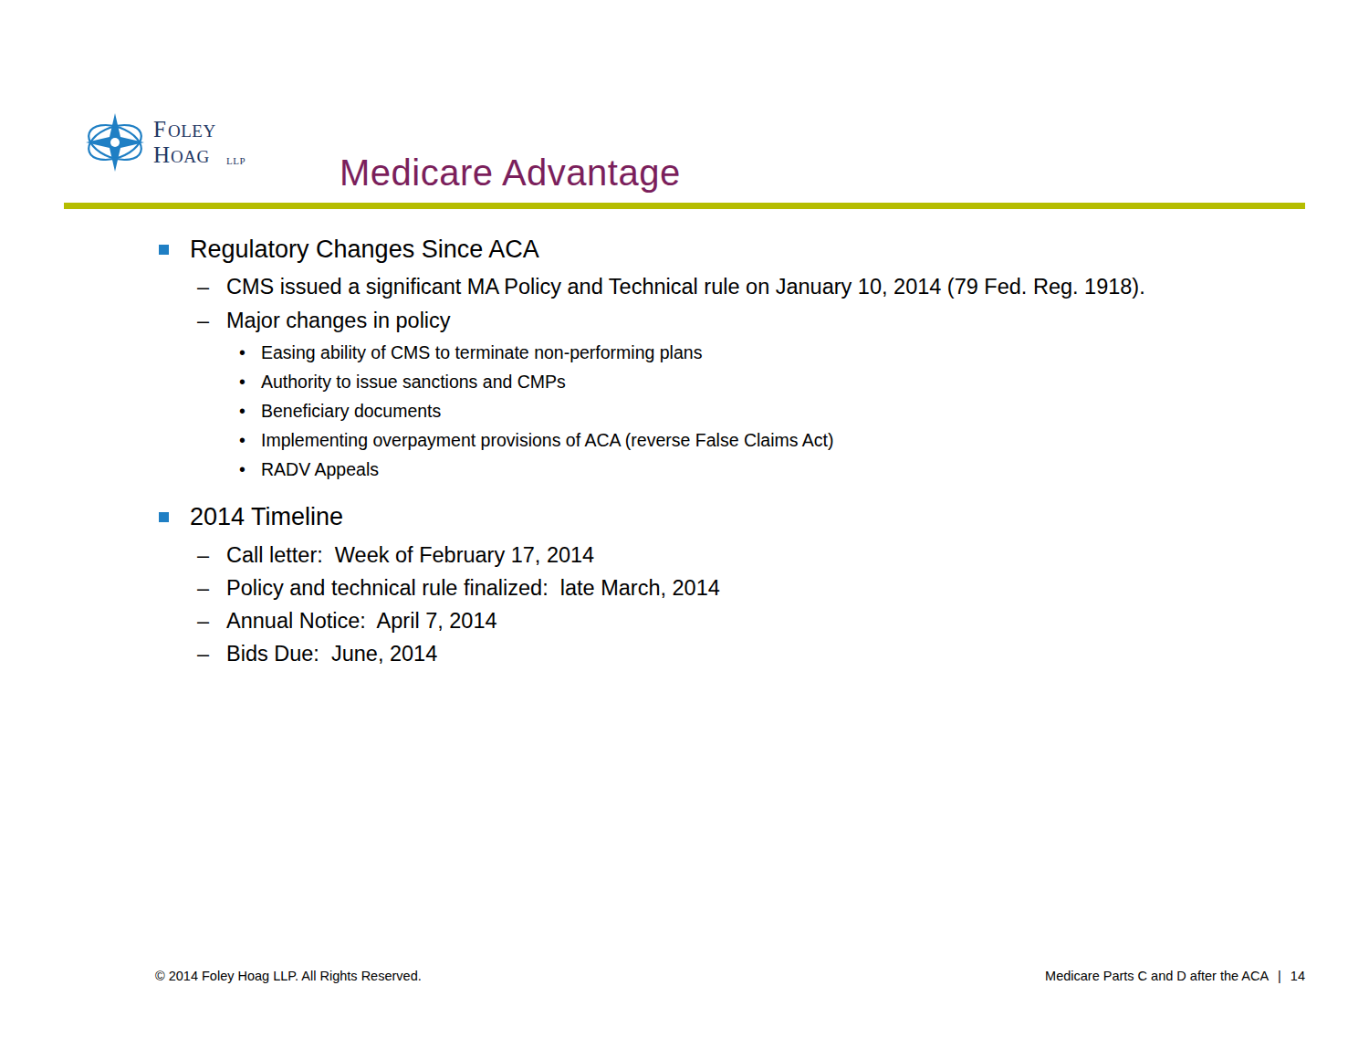F OLEY H OAG LLP
Medicare Advantage
Regulatory Changes Since ACA
CMS issued a significant MA Policy and Technical rule on January 10, 2014 (79 Fed. Reg. 1918).
Major changes in policy
Easing ability of CMS to terminate non-performing plans
Authority to issue sanctions and CMPs
Beneficiary documents
Implementing overpayment provisions of ACA (reverse False Claims Act)
RADV Appeals
2014 Timeline
Call letter: Week of February 17, 2014
Policy and technical rule finalized: late March, 2014
Annual Notice: April 7, 2014
Bids Due: June, 2014
© 2014 Foley Hoag LLP. All Rights Reserved.
Medicare Parts C and D after the ACA|14